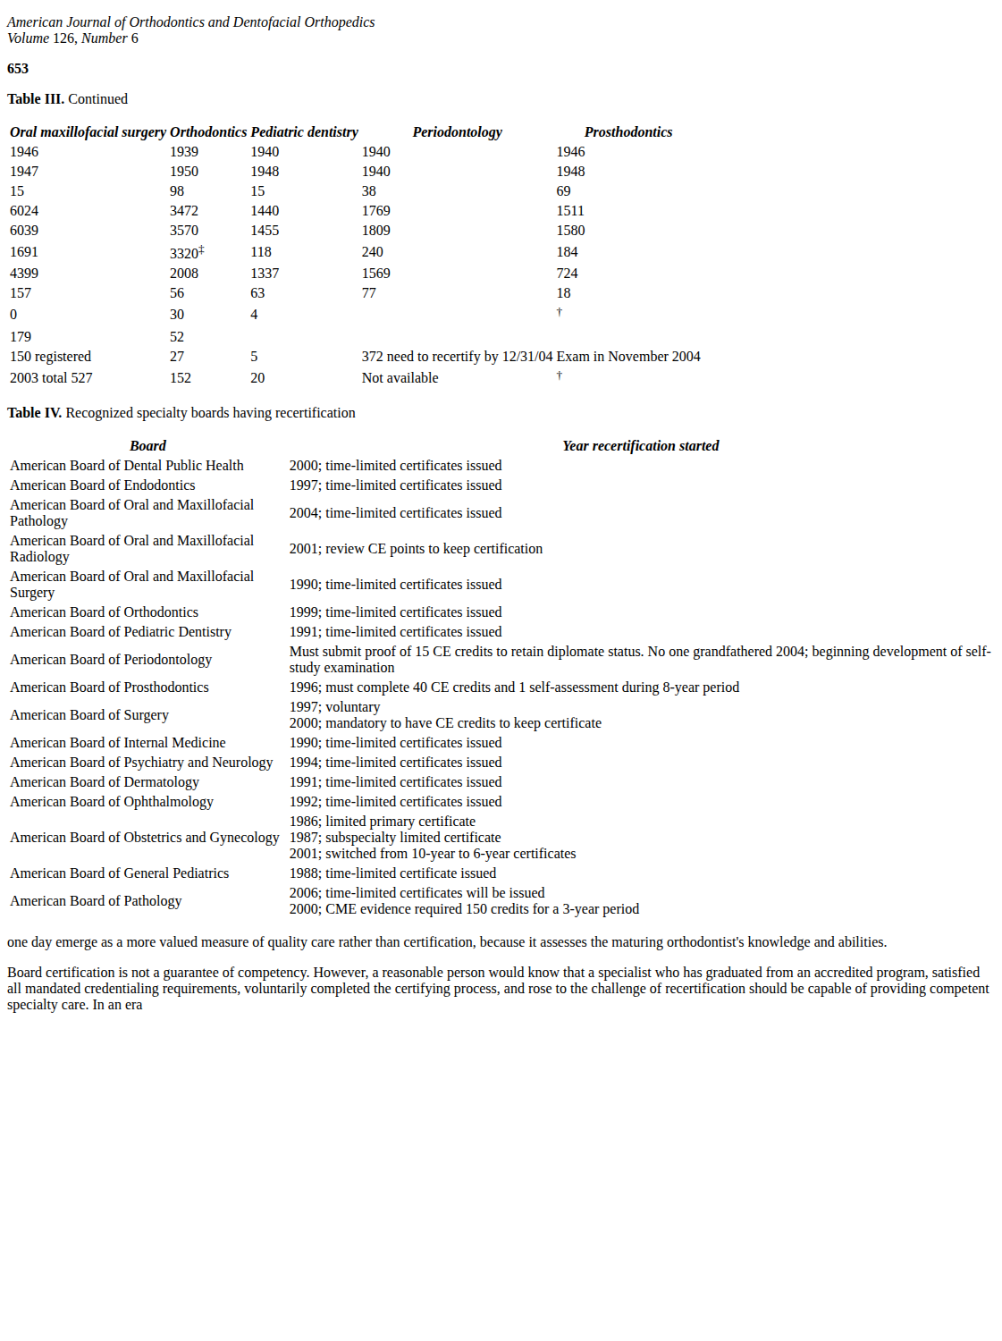American Journal of Orthodontics and Dentofacial Orthopedics
Volume 126, Number 6
653
Table III. Continued
| Oral maxillofacial surgery | Orthodontics | Pediatric dentistry | Periodontology | Prosthodontics |
| --- | --- | --- | --- | --- |
| 1946 | 1939 | 1940 | 1940 | 1946 |
| 1947 | 1950 | 1948 | 1940 | 1948 |
| 15 | 98 | 15 | 38 | 69 |
| 6024 | 3472 | 1440 | 1769 | 1511 |
| 6039 | 3570 | 1455 | 1809 | 1580 |
| 1691 | 3320 ‡ | 118 | 240 | 184 |
| 4399 | 2008 | 1337 | 1569 | 724 |
| 157 | 56 | 63 | 77 | 18 |
| 0 | 30 | 4 | | † |
| 179 | 52 | | | |
| 150 registered | 27 | 5 | 372 need to recertify by 12/31/04 | Exam in November 2004 |
| 2003 total 527 | 152 | 20 | Not available | † |
Table IV. Recognized specialty boards having recertification
| Board | Year recertification started |
| --- | --- |
| American Board of Dental Public Health | 2000; time-limited certificates issued |
| American Board of Endodontics | 1997; time-limited certificates issued |
| American Board of Oral and Maxillofacial Pathology | 2004; time-limited certificates issued |
| American Board of Oral and Maxillofacial Radiology | 2001; review CE points to keep certification |
| American Board of Oral and Maxillofacial Surgery | 1990; time-limited certificates issued |
| American Board of Orthodontics | 1999; time-limited certificates issued |
| American Board of Pediatric Dentistry | 1991; time-limited certificates issued |
| American Board of Periodontology | Must submit proof of 15 CE credits to retain diplomate status. No one grandfathered 2004; beginning development of self-study examination |
| American Board of Prosthodontics | 1996; must complete 40 CE credits and 1 self-assessment during 8-year period |
| American Board of Surgery | 1997; voluntary 2000; mandatory to have CE credits to keep certificate |
| American Board of Internal Medicine | 1990; time-limited certificates issued |
| American Board of Psychiatry and Neurology | 1994; time-limited certificates issued |
| American Board of Dermatology | 1991; time-limited certificates issued |
| American Board of Ophthalmology | 1992; time-limited certificates issued |
| American Board of Obstetrics and Gynecology | 1986; limited primary certificate 1987; subspecialty limited certificate 2001; switched from 10-year to 6-year certificates |
| American Board of General Pediatrics | 1988; time-limited certificate issued |
| American Board of Pathology | 2006; time-limited certificates will be issued 2000; CME evidence required 150 credits for a 3-year period |
one day emerge as a more valued measure of quality care rather than certification, because it assesses the maturing orthodontist's knowledge and abilities.
Board certification is not a guarantee of competency. However, a reasonable person would know that a specialist who has graduated from an accredited program, satisfied all mandated credentialing requirements, voluntarily completed the certifying process, and rose to the challenge of recertification should be capable of providing competent specialty care. In an era